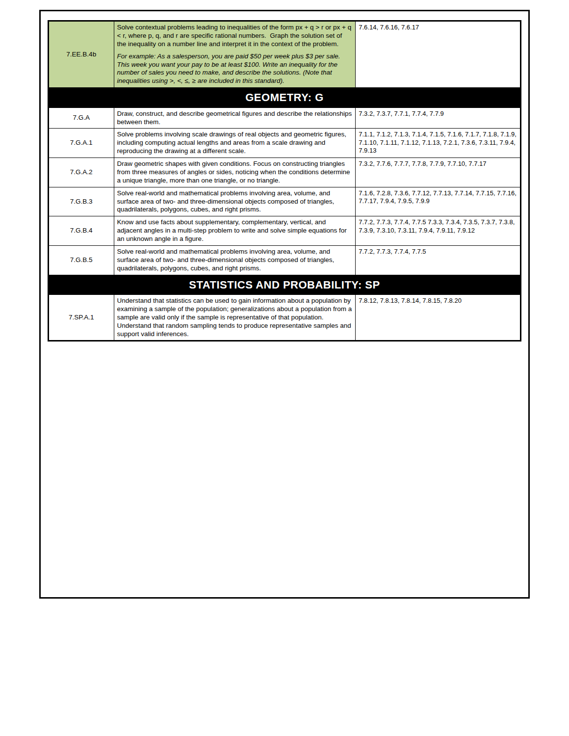| 7.EE.B.4b | Solve contextual problems leading to inequalities of the form px + q > r or px + q < r, where p, q, and r are specific rational numbers. Graph the solution set of the inequality on a number line and interpret it in the context of the problem. For example: As a salesperson, you are paid $50 per week plus $3 per sale. This week you want your pay to be at least $100. Write an inequality for the number of sales you need to make, and describe the solutions. (Note that inequalities using >, <, ≤, ≥ are included in this standard). | 7.6.14, 7.6.16, 7.6.17 |
| GEOMETRY: G |
| 7.G.A | Draw, construct, and describe geometrical figures and describe the relationships between them. | 7.3.2, 7.3.7, 7.7.1, 7.7.4, 7.7.9 |
| 7.G.A.1 | Solve problems involving scale drawings of real objects and geometric figures, including computing actual lengths and areas from a scale drawing and reproducing the drawing at a different scale. | 7.1.1, 7.1.2, 7.1.3, 7.1.4, 7.1.5, 7.1.6, 7.1.7, 7.1.8, 7.1.9, 7.1.10, 7.1.11, 7.1.12, 7.1.13, 7.2.1, 7.3.6, 7.3.11, 7.9.4, 7.9.13 |
| 7.G.A.2 | Draw geometric shapes with given conditions. Focus on constructing triangles from three measures of angles or sides, noticing when the conditions determine a unique triangle, more than one triangle, or no triangle. | 7.3.2, 7.7.6, 7.7.7, 7.7.8, 7.7.9, 7.7.10, 7.7.17 |
| 7.G.B.3 | Solve real-world and mathematical problems involving area, volume, and surface area of two- and three-dimensional objects composed of triangles, quadrilaterals, polygons, cubes, and right prisms. | 7.1.6, 7.2.8, 7.3.6, 7.7.12, 7.7.13, 7.7.14, 7.7.15, 7.7.16, 7.7.17, 7.9.4, 7.9.5, 7.9.9 |
| 7.G.B.4 | Know and use facts about supplementary, complementary, vertical, and adjacent angles in a multi-step problem to write and solve simple equations for an unknown angle in a figure. | 7.7.2, 7.7.3, 7.7.4, 7.7.5 7.3.3, 7.3.4, 7.3.5, 7.3.7, 7.3.8, 7.3.9, 7.3.10, 7.3.11, 7.9.4, 7.9.11, 7.9.12 |
| 7.G.B.5 | Solve real-world and mathematical problems involving area, volume, and surface area of two- and three-dimensional objects composed of triangles, quadrilaterals, polygons, cubes, and right prisms. | 7.7.2, 7.7.3, 7.7.4, 7.7.5 |
| STATISTICS AND PROBABILITY: SP |
| 7.SP.A.1 | Understand that statistics can be used to gain information about a population by examining a sample of the population; generalizations about a population from a sample are valid only if the sample is representative of that population. Understand that random sampling tends to produce representative samples and support valid inferences. | 7.8.12, 7.8.13, 7.8.14, 7.8.15, 7.8.20 |